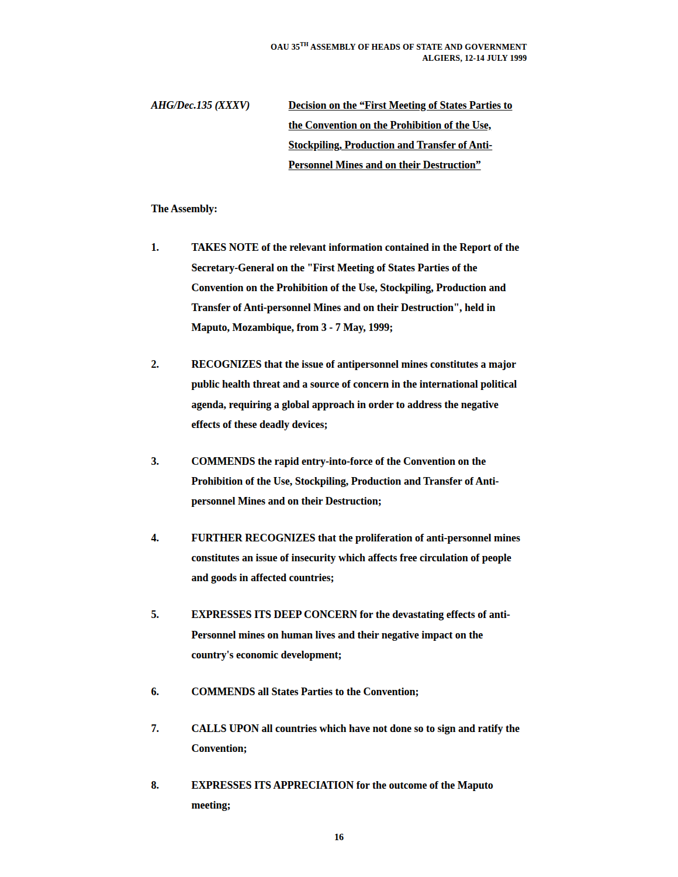OAU 35TH ASSEMBLY OF HEADS OF STATE AND GOVERNMENT ALGIERS, 12-14 JULY 1999
AHG/Dec.135 (XXXV)
Decision on the “First Meeting of States Parties to the Convention on the Prohibition of the Use, Stockpiling, Production and Transfer of Anti-Personnel Mines and on their Destruction”
The Assembly:
1. TAKES NOTE of the relevant information contained in the Report of the Secretary-General on the "First Meeting of States Parties of the Convention on the Prohibition of the Use, Stockpiling, Production and Transfer of Anti-personnel Mines and on their Destruction", held in Maputo, Mozambique, from 3 - 7 May, 1999;
2. RECOGNIZES that the issue of antipersonnel mines constitutes a major public health threat and a source of concern in the international political agenda, requiring a global approach in order to address the negative effects of these deadly devices;
3. COMMENDS the rapid entry-into-force of the Convention on the Prohibition of the Use, Stockpiling, Production and Transfer of Anti-personnel Mines and on their Destruction;
4. FURTHER RECOGNIZES that the proliferation of anti-personnel mines constitutes an issue of insecurity which affects free circulation of people and goods in affected countries;
5. EXPRESSES ITS DEEP CONCERN for the devastating effects of anti-Personnel mines on human lives and their negative impact on the country's economic development;
6. COMMENDS all States Parties to the Convention;
7. CALLS UPON all countries which have not done so to sign and ratify the Convention;
8. EXPRESSES ITS APPRECIATION for the outcome of the Maputo meeting;
16